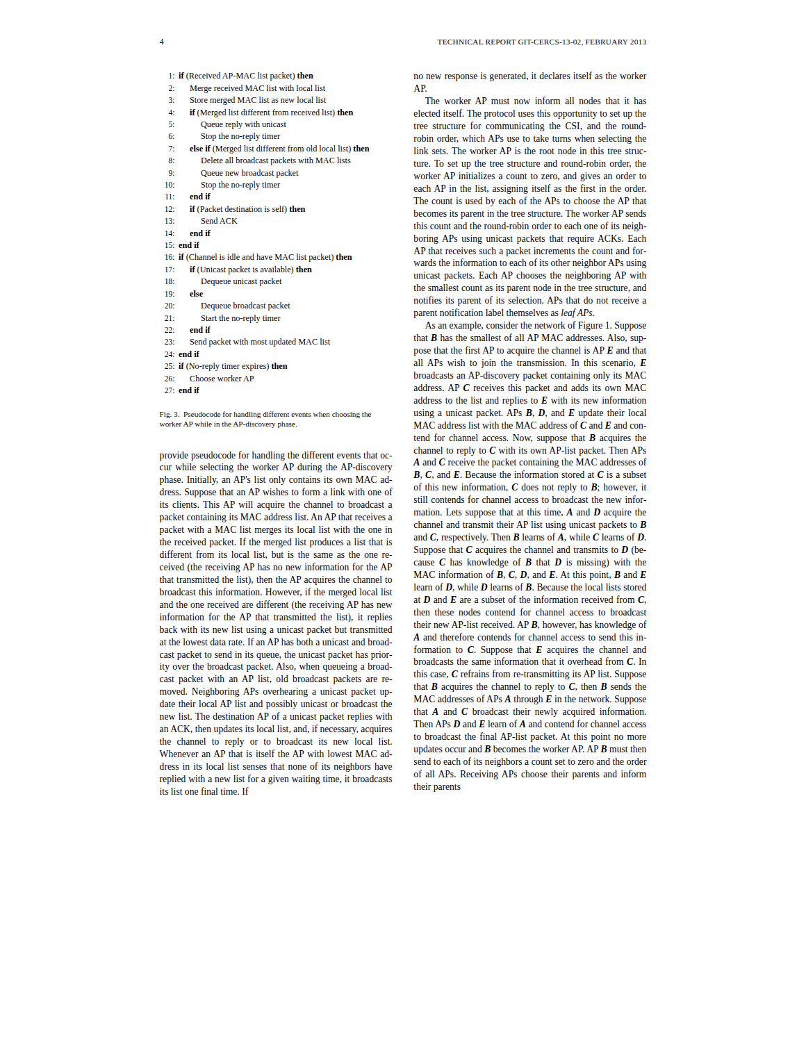4
TECHNICAL REPORT GIT-CERCS-13-02, FEBRUARY 2013
| 1: | if (Received AP-MAC list packet) then |
| 2: | Merge received MAC list with local list |
| 3: | Store merged MAC list as new local list |
| 4: | if (Merged list different from received list) then |
| 5: | Queue reply with unicast |
| 6: | Stop the no-reply timer |
| 7: | else if (Merged list different from old local list) then |
| 8: | Delete all broadcast packets with MAC lists |
| 9: | Queue new broadcast packet |
| 10: | Stop the no-reply timer |
| 11: | end if |
| 12: | if (Packet destination is self) then |
| 13: | Send ACK |
| 14: | end if |
| 15: | end if |
| 16: | if (Channel is idle and have MAC list packet) then |
| 17: | if (Unicast packet is available) then |
| 18: | Dequeue unicast packet |
| 19: | else |
| 20: | Dequeue broadcast packet |
| 21: | Start the no-reply timer |
| 22: | end if |
| 23: | Send packet with most updated MAC list |
| 24: | end if |
| 25: | if (No-reply timer expires) then |
| 26: | Choose worker AP |
| 27: | end if |
Fig. 3. Pseudocode for handling different events when choosing the worker AP while in the AP-discovery phase.
provide pseudocode for handling the different events that occur while selecting the worker AP during the AP-discovery phase. Initially, an AP's list only contains its own MAC address. Suppose that an AP wishes to form a link with one of its clients. This AP will acquire the channel to broadcast a packet containing its MAC address list. An AP that receives a packet with a MAC list merges its local list with the one in the received packet. If the merged list produces a list that is different from its local list, but is the same as the one received (the receiving AP has no new information for the AP that transmitted the list), then the AP acquires the channel to broadcast this information. However, if the merged local list and the one received are different (the receiving AP has new information for the AP that transmitted the list), it replies back with its new list using a unicast packet but transmitted at the lowest data rate. If an AP has both a unicast and broadcast packet to send in its queue, the unicast packet has priority over the broadcast packet. Also, when queueing a broadcast packet with an AP list, old broadcast packets are removed. Neighboring APs overhearing a unicast packet update their local AP list and possibly unicast or broadcast the new list. The destination AP of a unicast packet replies with an ACK, then updates its local list, and, if necessary, acquires the channel to reply or to broadcast its new local list. Whenever an AP that is itself the AP with lowest MAC address in its local list senses that none of its neighbors have replied with a new list for a given waiting time, it broadcasts its list one final time. If
no new response is generated, it declares itself as the worker AP.
The worker AP must now inform all nodes that it has elected itself. The protocol uses this opportunity to set up the tree structure for communicating the CSI, and the round-robin order, which APs use to take turns when selecting the link sets. The worker AP is the root node in this tree structure. To set up the tree structure and round-robin order, the worker AP initializes a count to zero, and gives an order to each AP in the list, assigning itself as the first in the order. The count is used by each of the APs to choose the AP that becomes its parent in the tree structure. The worker AP sends this count and the round-robin order to each one of its neighboring APs using unicast packets that require ACKs. Each AP that receives such a packet increments the count and forwards the information to each of its other neighbor APs using unicast packets. Each AP chooses the neighboring AP with the smallest count as its parent node in the tree structure, and notifies its parent of its selection. APs that do not receive a parent notification label themselves as leaf APs.
As an example, consider the network of Figure 1. Suppose that B has the smallest of all AP MAC addresses. Also, suppose that the first AP to acquire the channel is AP E and that all APs wish to join the transmission. In this scenario, E broadcasts an AP-discovery packet containing only its MAC address. AP C receives this packet and adds its own MAC address to the list and replies to E with its new information using a unicast packet. APs B, D, and E update their local MAC address list with the MAC address of C and E and contend for channel access. Now, suppose that B acquires the channel to reply to C with its own AP-list packet. Then APs A and C receive the packet containing the MAC addresses of B, C, and E. Because the information stored at C is a subset of this new information, C does not reply to B; however, it still contends for channel access to broadcast the new information. Lets suppose that at this time, A and D acquire the channel and transmit their AP list using unicast packets to B and C, respectively. Then B learns of A, while C learns of D. Suppose that C acquires the channel and transmits to D (because C has knowledge of B that D is missing) with the MAC information of B, C, D, and E. At this point, B and E learn of D, while D learns of B. Because the local lists stored at D and E are a subset of the information received from C, then these nodes contend for channel access to broadcast their new AP-list received. AP B, however, has knowledge of A and therefore contends for channel access to send this information to C. Suppose that E acquires the channel and broadcasts the same information that it overhead from C. In this case, C refrains from re-transmitting its AP list. Suppose that B acquires the channel to reply to C, then B sends the MAC addresses of APs A through E in the network. Suppose that A and C broadcast their newly acquired information. Then APs D and E learn of A and contend for channel access to broadcast the final AP-list packet. At this point no more updates occur and B becomes the worker AP. AP B must then send to each of its neighbors a count set to zero and the order of all APs. Receiving APs choose their parents and inform their parents